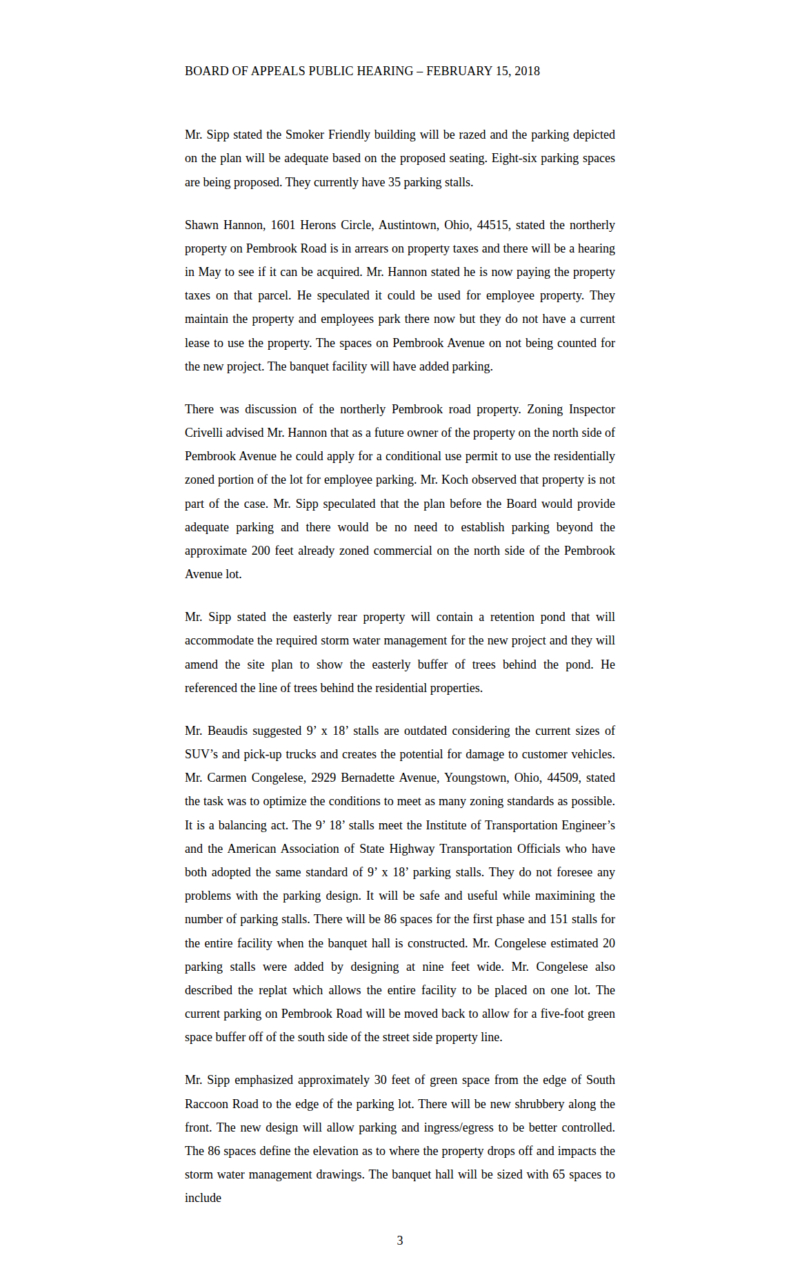BOARD OF APPEALS PUBLIC HEARING – FEBRUARY 15, 2018
Mr. Sipp stated the Smoker Friendly building will be razed and the parking depicted on the plan will be adequate based on the proposed seating. Eight-six parking spaces are being proposed. They currently have 35 parking stalls.
Shawn Hannon, 1601 Herons Circle, Austintown, Ohio, 44515, stated the northerly property on Pembrook Road is in arrears on property taxes and there will be a hearing in May to see if it can be acquired. Mr. Hannon stated he is now paying the property taxes on that parcel. He speculated it could be used for employee property. They maintain the property and employees park there now but they do not have a current lease to use the property. The spaces on Pembrook Avenue on not being counted for the new project. The banquet facility will have added parking.
There was discussion of the northerly Pembrook road property. Zoning Inspector Crivelli advised Mr. Hannon that as a future owner of the property on the north side of Pembrook Avenue he could apply for a conditional use permit to use the residentially zoned portion of the lot for employee parking. Mr. Koch observed that property is not part of the case. Mr. Sipp speculated that the plan before the Board would provide adequate parking and there would be no need to establish parking beyond the approximate 200 feet already zoned commercial on the north side of the Pembrook Avenue lot.
Mr. Sipp stated the easterly rear property will contain a retention pond that will accommodate the required storm water management for the new project and they will amend the site plan to show the easterly buffer of trees behind the pond. He referenced the line of trees behind the residential properties.
Mr. Beaudis suggested 9’ x 18’ stalls are outdated considering the current sizes of SUV’s and pick-up trucks and creates the potential for damage to customer vehicles. Mr. Carmen Congelese, 2929 Bernadette Avenue, Youngstown, Ohio, 44509, stated the task was to optimize the conditions to meet as many zoning standards as possible. It is a balancing act. The 9’ 18’ stalls meet the Institute of Transportation Engineer’s and the American Association of State Highway Transportation Officials who have both adopted the same standard of 9’ x 18’ parking stalls. They do not foresee any problems with the parking design. It will be safe and useful while maximining the number of parking stalls. There will be 86 spaces for the first phase and 151 stalls for the entire facility when the banquet hall is constructed. Mr. Congelese estimated 20 parking stalls were added by designing at nine feet wide. Mr. Congelese also described the replat which allows the entire facility to be placed on one lot. The current parking on Pembrook Road will be moved back to allow for a five-foot green space buffer off of the south side of the street side property line.
Mr. Sipp emphasized approximately 30 feet of green space from the edge of South Raccoon Road to the edge of the parking lot. There will be new shrubbery along the front. The new design will allow parking and ingress/egress to be better controlled. The 86 spaces define the elevation as to where the property drops off and impacts the storm water management drawings. The banquet hall will be sized with 65 spaces to include
3